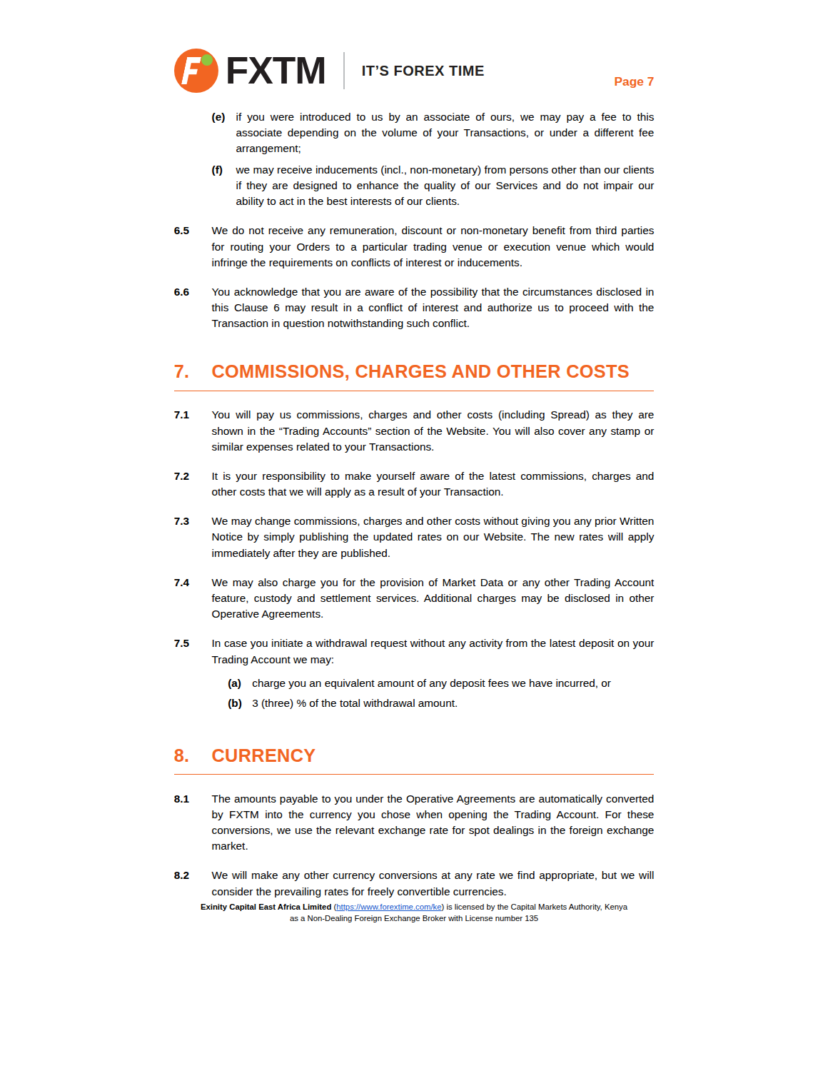FXTM
IT’S FOREX TIME
Page 7
(e) if you were introduced to us by an associate of ours, we may pay a fee to this associate depending on the volume of your Transactions, or under a different fee arrangement;
(f) we may receive inducements (incl., non-monetary) from persons other than our clients if they are designed to enhance the quality of our Services and do not impair our ability to act in the best interests of our clients.
6.5
We do not receive any remuneration, discount or non-monetary benefit from third parties for routing your Orders to a particular trading venue or execution venue which would infringe the requirements on conflicts of interest or inducements.
6.6
You acknowledge that you are aware of the possibility that the circumstances disclosed in this Clause 6 may result in a conflict of interest and authorize us to proceed with the Transaction in question notwithstanding such conflict.
7. COMMISSIONS, CHARGES AND OTHER COSTS
7.1
You will pay us commissions, charges and other costs (including Spread) as they are shown in the “Trading Accounts” section of the Website. You will also cover any stamp or similar expenses related to your Transactions.
7.2
It is your responsibility to make yourself aware of the latest commissions, charges and other costs that we will apply as a result of your Transaction.
7.3
We may change commissions, charges and other costs without giving you any prior Written Notice by simply publishing the updated rates on our Website. The new rates will apply immediately after they are published.
7.4
We may also charge you for the provision of Market Data or any other Trading Account feature, custody and settlement services. Additional charges may be disclosed in other Operative Agreements.
7.5
In case you initiate a withdrawal request without any activity from the latest deposit on your Trading Account we may:
(a) charge you an equivalent amount of any deposit fees we have incurred, or
(b) 3 (three) % of the total withdrawal amount.
8. CURRENCY
8.1
The amounts payable to you under the Operative Agreements are automatically converted by FXTM into the currency you chose when opening the Trading Account. For these conversions, we use the relevant exchange rate for spot dealings in the foreign exchange market.
8.2
We will make any other currency conversions at any rate we find appropriate, but we will consider the prevailing rates for freely convertible currencies.
Exinity Capital East Africa Limited (https://www.forextime.com/ke) is licensed by the Capital Markets Authority, Kenya
as a Non-Dealing Foreign Exchange Broker with License number 135